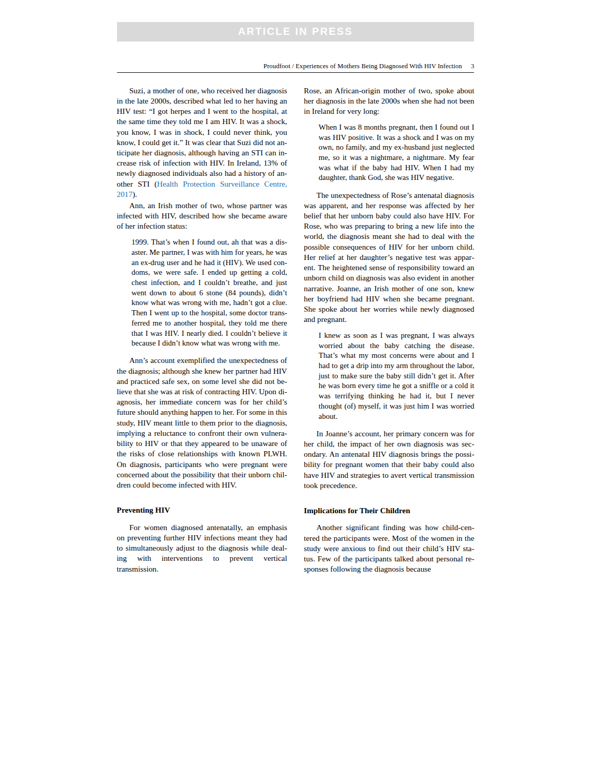ARTICLE IN PRESS
Proudfoot / Experiences of Mothers Being Diagnosed With HIV Infection 3
Suzi, a mother of one, who received her diagnosis in the late 2000s, described what led to her having an HIV test: “I got herpes and I went to the hospital, at the same time they told me I am HIV. It was a shock, you know, I was in shock, I could never think, you know, I could get it.” It was clear that Suzi did not anticipate her diagnosis, although having an STI can increase risk of infection with HIV. In Ireland, 13% of newly diagnosed individuals also had a history of another STI (Health Protection Surveillance Centre, 2017).
Ann, an Irish mother of two, whose partner was infected with HIV, described how she became aware of her infection status:
1999. That’s when I found out, ah that was a disaster. Me partner, I was with him for years, he was an ex-drug user and he had it (HIV). We used condoms, we were safe. I ended up getting a cold, chest infection, and I couldn’t breathe, and just went down to about 6 stone (84 pounds), didn’t know what was wrong with me, hadn’t got a clue. Then I went up to the hospital, some doctor transferred me to another hospital, they told me there that I was HIV. I nearly died. I couldn’t believe it because I didn’t know what was wrong with me.
Ann’s account exemplified the unexpectedness of the diagnosis; although she knew her partner had HIV and practiced safe sex, on some level she did not believe that she was at risk of contracting HIV. Upon diagnosis, her immediate concern was for her child’s future should anything happen to her. For some in this study, HIV meant little to them prior to the diagnosis, implying a reluctance to confront their own vulnerability to HIV or that they appeared to be unaware of the risks of close relationships with known PLWH. On diagnosis, participants who were pregnant were concerned about the possibility that their unborn children could become infected with HIV.
Preventing HIV
For women diagnosed antenatally, an emphasis on preventing further HIV infections meant they had to simultaneously adjust to the diagnosis while dealing with interventions to prevent vertical transmission.
Rose, an African-origin mother of two, spoke about her diagnosis in the late 2000s when she had not been in Ireland for very long:
When I was 8 months pregnant, then I found out I was HIV positive. It was a shock and I was on my own, no family, and my ex-husband just neglected me, so it was a nightmare, a nightmare. My fear was what if the baby had HIV. When I had my daughter, thank God, she was HIV negative.
The unexpectedness of Rose’s antenatal diagnosis was apparent, and her response was affected by her belief that her unborn baby could also have HIV. For Rose, who was preparing to bring a new life into the world, the diagnosis meant she had to deal with the possible consequences of HIV for her unborn child. Her relief at her daughter’s negative test was apparent. The heightened sense of responsibility toward an unborn child on diagnosis was also evident in another narrative. Joanne, an Irish mother of one son, knew her boyfriend had HIV when she became pregnant. She spoke about her worries while newly diagnosed and pregnant.
I knew as soon as I was pregnant, I was always worried about the baby catching the disease. That’s what my most concerns were about and I had to get a drip into my arm throughout the labor, just to make sure the baby still didn’t get it. After he was born every time he got a sniffle or a cold it was terrifying thinking he had it, but I never thought (of) myself, it was just him I was worried about.
In Joanne’s account, her primary concern was for her child, the impact of her own diagnosis was secondary. An antenatal HIV diagnosis brings the possibility for pregnant women that their baby could also have HIV and strategies to avert vertical transmission took precedence.
Implications for Their Children
Another significant finding was how child-centered the participants were. Most of the women in the study were anxious to find out their child’s HIV status. Few of the participants talked about personal responses following the diagnosis because